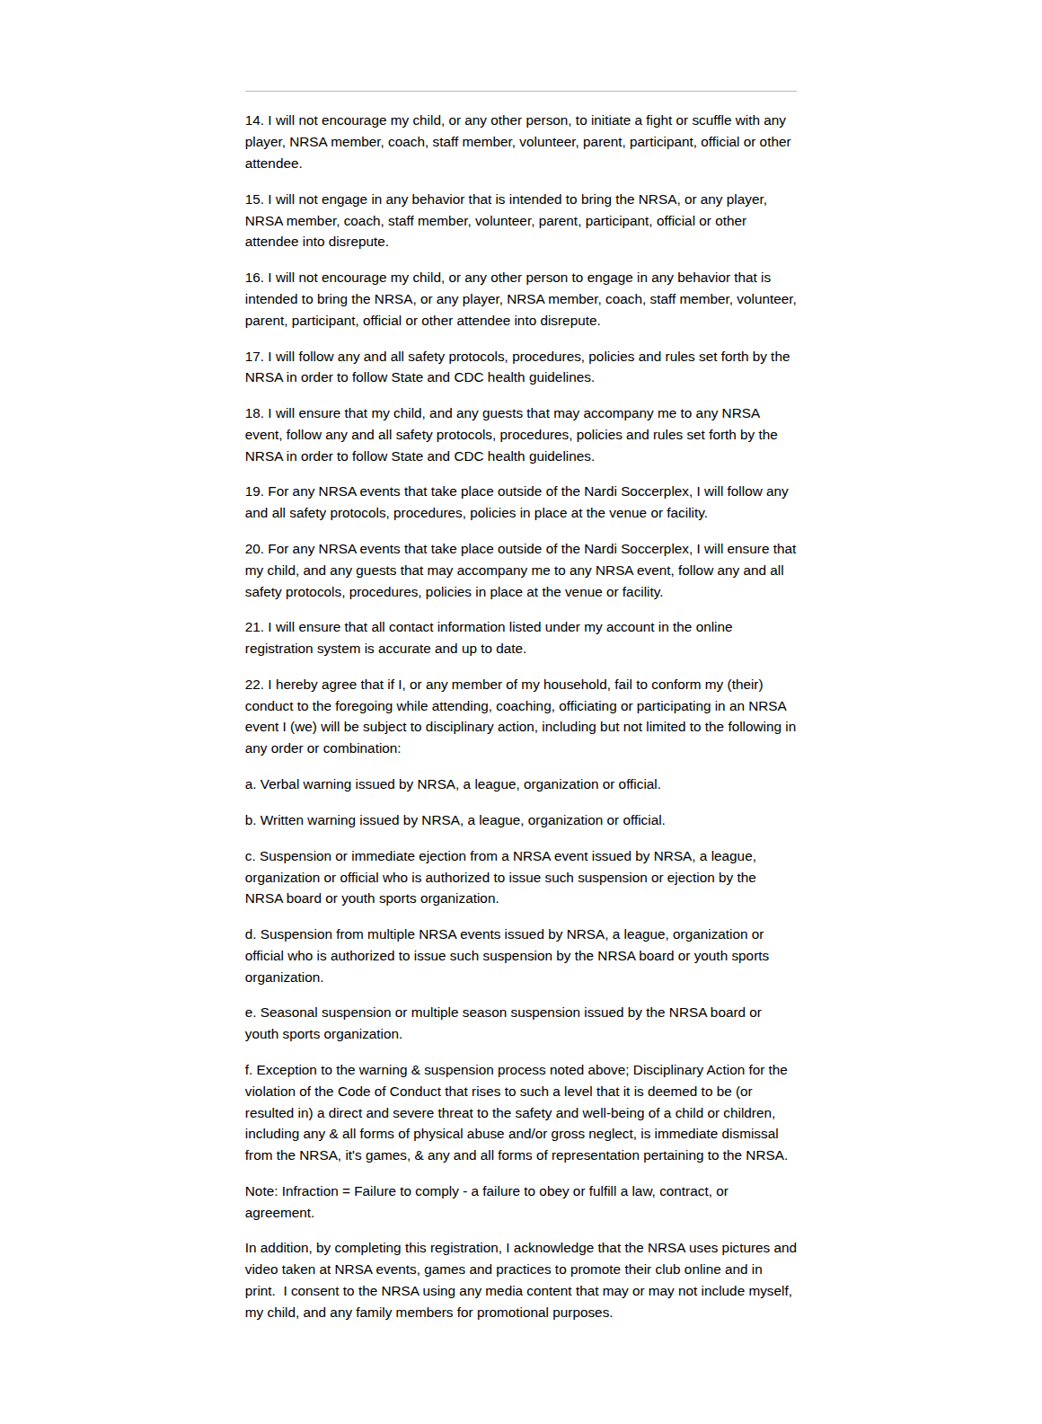14. I will not encourage my child, or any other person, to initiate a fight or scuffle with any player, NRSA member, coach, staff member, volunteer, parent, participant, official or other attendee.
15. I will not engage in any behavior that is intended to bring the NRSA, or any player, NRSA member, coach, staff member, volunteer, parent, participant, official or other attendee into disrepute.
16. I will not encourage my child, or any other person to engage in any behavior that is intended to bring the NRSA, or any player, NRSA member, coach, staff member, volunteer, parent, participant, official or other attendee into disrepute.
17. I will follow any and all safety protocols, procedures, policies and rules set forth by the NRSA in order to follow State and CDC health guidelines.
18. I will ensure that my child, and any guests that may accompany me to any NRSA event, follow any and all safety protocols, procedures, policies and rules set forth by the NRSA in order to follow State and CDC health guidelines.
19. For any NRSA events that take place outside of the Nardi Soccerplex, I will follow any and all safety protocols, procedures, policies in place at the venue or facility.
20. For any NRSA events that take place outside of the Nardi Soccerplex, I will ensure that my child, and any guests that may accompany me to any NRSA event, follow any and all safety protocols, procedures, policies in place at the venue or facility.
21. I will ensure that all contact information listed under my account in the online registration system is accurate and up to date.
22. I hereby agree that if I, or any member of my household, fail to conform my (their) conduct to the foregoing while attending, coaching, officiating or participating in an NRSA event I (we) will be subject to disciplinary action, including but not limited to the following in any order or combination:
a. Verbal warning issued by NRSA, a league, organization or official.
b. Written warning issued by NRSA, a league, organization or official.
c. Suspension or immediate ejection from a NRSA event issued by NRSA, a league, organization or official who is authorized to issue such suspension or ejection by the NRSA board or youth sports organization.
d. Suspension from multiple NRSA events issued by NRSA, a league, organization or official who is authorized to issue such suspension by the NRSA board or youth sports organization.
e. Seasonal suspension or multiple season suspension issued by the NRSA board or youth sports organization.
f. Exception to the warning & suspension process noted above; Disciplinary Action for the violation of the Code of Conduct that rises to such a level that it is deemed to be (or resulted in) a direct and severe threat to the safety and well-being of a child or children, including any & all forms of physical abuse and/or gross neglect, is immediate dismissal from the NRSA, it's games, & any and all forms of representation pertaining to the NRSA.
Note: Infraction = Failure to comply - a failure to obey or fulfill a law, contract, or agreement.
In addition, by completing this registration, I acknowledge that the NRSA uses pictures and video taken at NRSA events, games and practices to promote their club online and in print. I consent to the NRSA using any media content that may or may not include myself, my child, and any family members for promotional purposes.